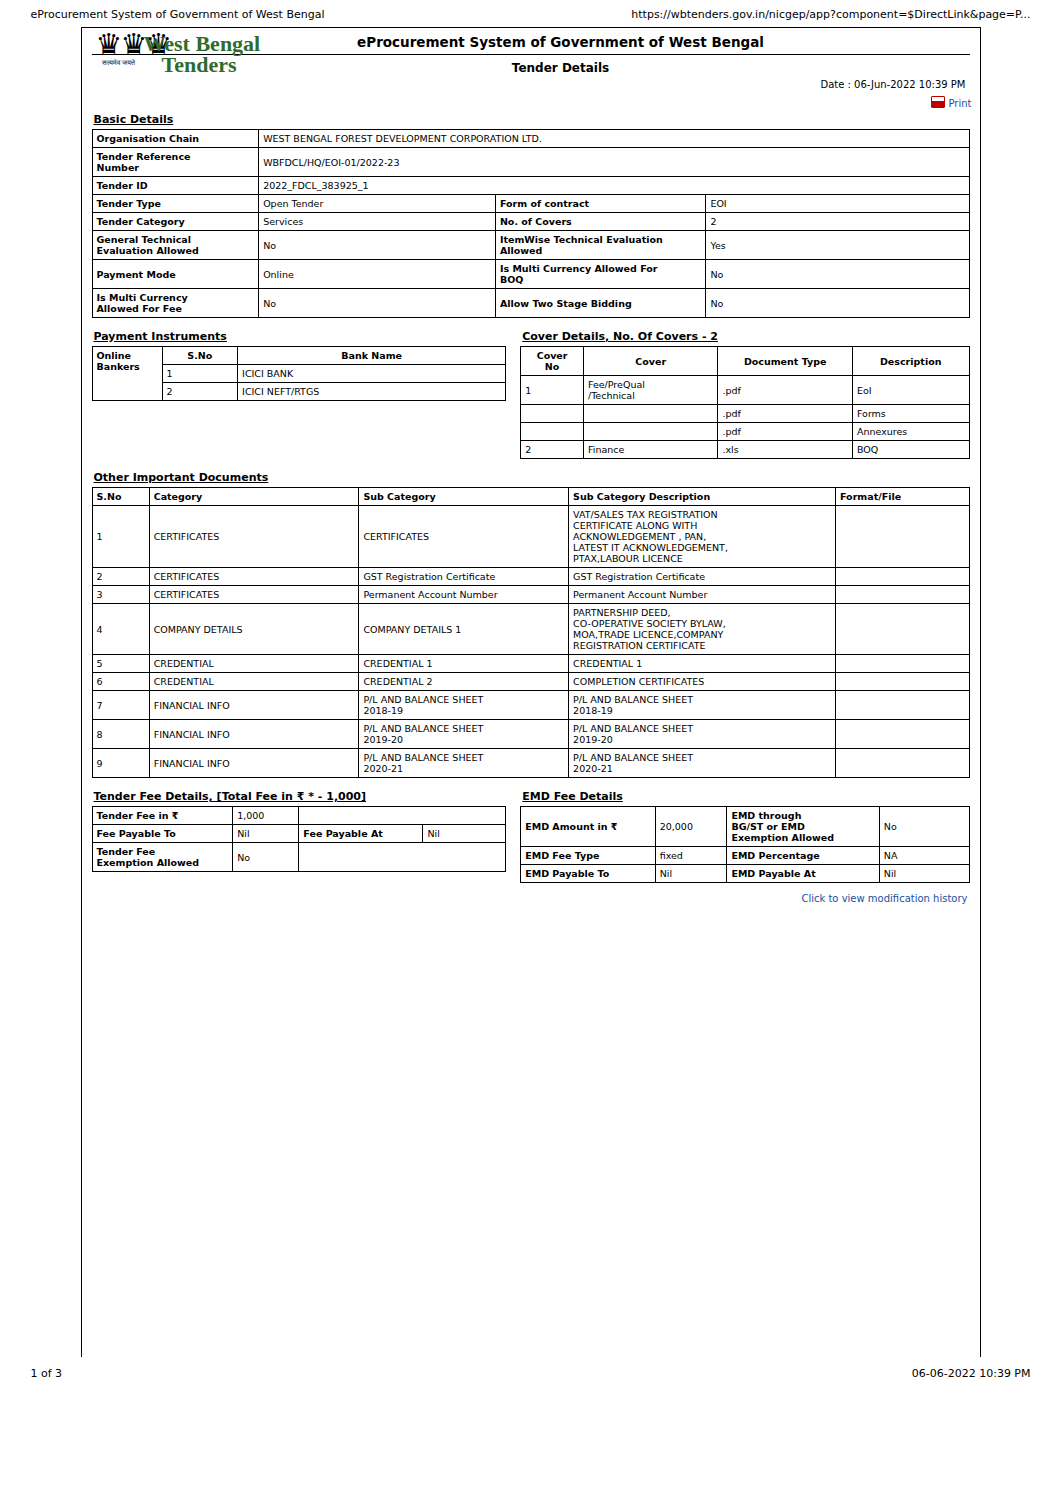eProcurement System of Government of West Bengal
https://wbtenders.gov.in/nicgep/app?component=$DirectLink&page=P...
♛♛♛
सत्यमेव जयते
West Bengal
Tenders
eProcurement System of Government of West Bengal
Tender Details
Date : 06-Jun-2022 10:39 PM
Print
Basic Details
| Organisation Chain | WEST BENGAL FOREST DEVELOPMENT CORPORATION LTD. |
| Tender Reference Number | WBFDCL/HQ/EOI-01/2022-23 |
| Tender ID | 2022_FDCL_383925_1 |
| Tender Type | Open Tender | Form of contract | EOI |
| Tender Category | Services | No. of Covers | 2 |
| General Technical Evaluation Allowed | No | ItemWise Technical Evaluation Allowed | Yes |
| Payment Mode | Online | Is Multi Currency Allowed For BOQ | No |
| Is Multi Currency Allowed For Fee | No | Allow Two Stage Bidding | No |
Payment Instruments
Online
Bankers
| S.No | Bank Name |
| --- | --- |
| 1 | ICICI BANK |
| 2 | ICICI NEFT/RTGS |
Cover Details, No. Of Covers - 2
| Cover No | Cover | Document Type | Description |
| --- | --- | --- | --- |
| 1 | Fee/PreQual /Technical | .pdf | EoI |
| | | .pdf | Forms |
| | | .pdf | Annexures |
| 2 | Finance | .xls | BOQ |
Other Important Documents
| S.No | Category | Sub Category | Sub Category Description | Format/File |
| --- | --- | --- | --- | --- |
| 1 | CERTIFICATES | CERTIFICATES | VAT/SALES TAX REGISTRATION CERTIFICATE ALONG WITH ACKNOWLEDGEMENT , PAN, LATEST IT ACKNOWLEDGEMENT, PTAX,LABOUR LICENCE | |
| 2 | CERTIFICATES | GST Registration Certificate | GST Registration Certificate | |
| 3 | CERTIFICATES | Permanent Account Number | Permanent Account Number | |
| 4 | COMPANY DETAILS | COMPANY DETAILS 1 | PARTNERSHIP DEED, CO-OPERATIVE SOCIETY BYLAW, MOA,TRADE LICENCE,COMPANY REGISTRATION CERTIFICATE | |
| 5 | CREDENTIAL | CREDENTIAL 1 | CREDENTIAL 1 | |
| 6 | CREDENTIAL | CREDENTIAL 2 | COMPLETION CERTIFICATES | |
| 7 | FINANCIAL INFO | P/L AND BALANCE SHEET 2018-19 | P/L AND BALANCE SHEET 2018-19 | |
| 8 | FINANCIAL INFO | P/L AND BALANCE SHEET 2019-20 | P/L AND BALANCE SHEET 2019-20 | |
| 9 | FINANCIAL INFO | P/L AND BALANCE SHEET 2020-21 | P/L AND BALANCE SHEET 2020-21 | |
Tender Fee Details, [Total Fee in ₹ * - 1,000]
| Tender Fee in ₹ | 1,000 | | |
| Fee Payable To | Nil | Fee Payable At | Nil |
| Tender Fee Exemption Allowed | No | | |
EMD Fee Details
| EMD Amount in ₹ | 20,000 | EMD through BG/ST or EMD Exemption Allowed | No |
| EMD Fee Type | fixed | EMD Percentage | NA |
| EMD Payable To | Nil | EMD Payable At | Nil |
Click to view modification history
1 of 3
06-06-2022 10:39 PM